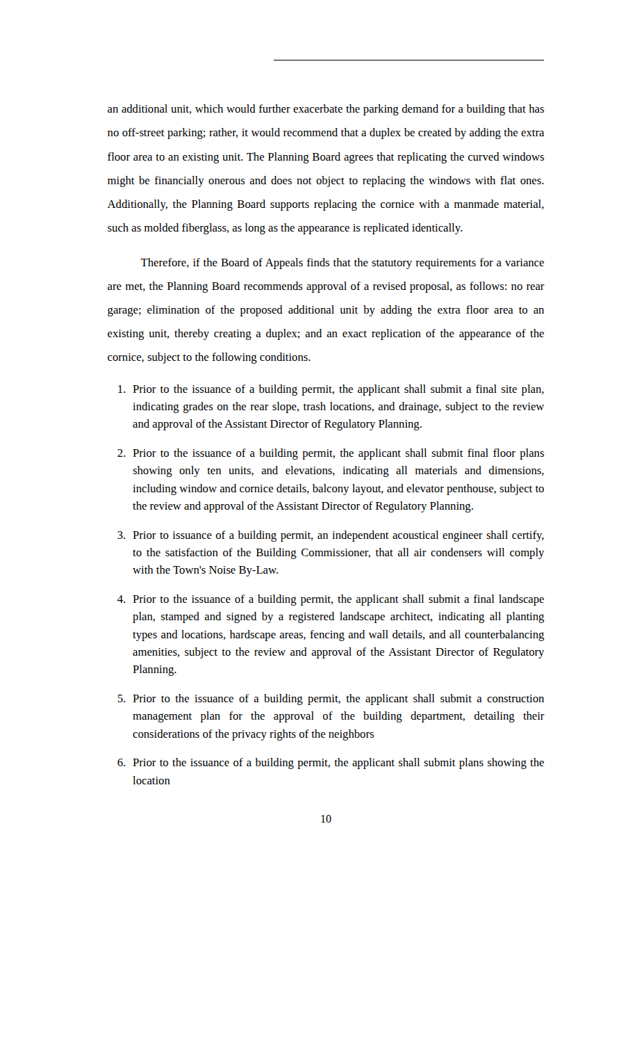an additional unit, which would further exacerbate the parking demand for a building that has no off-street parking; rather, it would recommend that a duplex be created by adding the extra floor area to an existing unit. The Planning Board agrees that replicating the curved windows might be financially onerous and does not object to replacing the windows with flat ones. Additionally, the Planning Board supports replacing the cornice with a manmade material, such as molded fiberglass, as long as the appearance is replicated identically.
Therefore, if the Board of Appeals finds that the statutory requirements for a variance are met, the Planning Board recommends approval of a revised proposal, as follows: no rear garage; elimination of the proposed additional unit by adding the extra floor area to an existing unit, thereby creating a duplex; and an exact replication of the appearance of the cornice, subject to the following conditions.
Prior to the issuance of a building permit, the applicant shall submit a final site plan, indicating grades on the rear slope, trash locations, and drainage, subject to the review and approval of the Assistant Director of Regulatory Planning.
Prior to the issuance of a building permit, the applicant shall submit final floor plans showing only ten units, and elevations, indicating all materials and dimensions, including window and cornice details, balcony layout, and elevator penthouse, subject to the review and approval of the Assistant Director of Regulatory Planning.
Prior to issuance of a building permit, an independent acoustical engineer shall certify, to the satisfaction of the Building Commissioner, that all air condensers will comply with the Town's Noise By-Law.
Prior to the issuance of a building permit, the applicant shall submit a final landscape plan, stamped and signed by a registered landscape architect, indicating all planting types and locations, hardscape areas, fencing and wall details, and all counterbalancing amenities, subject to the review and approval of the Assistant Director of Regulatory Planning.
Prior to the issuance of a building permit, the applicant shall submit a construction management plan for the approval of the building department, detailing their considerations of the privacy rights of the neighbors
Prior to the issuance of a building permit, the applicant shall submit plans showing the location
10